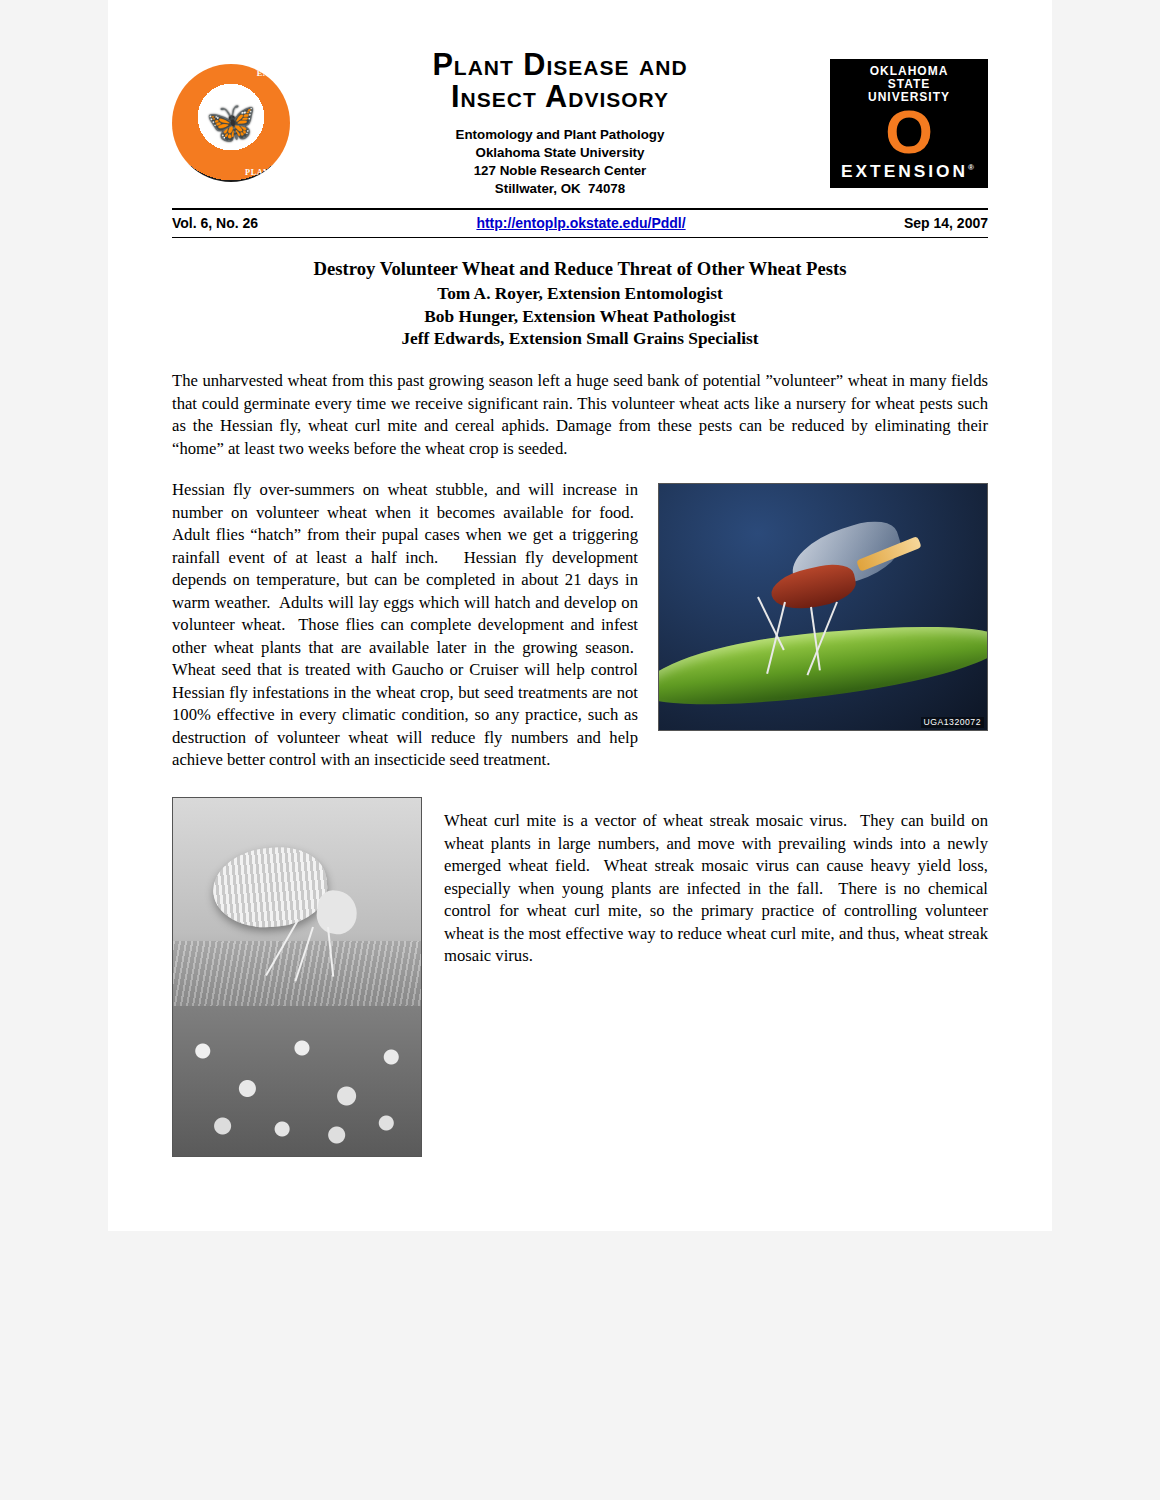ENTOMOLOGY PLANT PATHOLOGY
🦋
Plant Disease and
Insect Advisory
Entomology and Plant Pathology
Oklahoma State University
127 Noble Research Center
Stillwater, OK 74078
OKLAHOMA
STATE
UNIVERSITY
O
EXTENSION®
Vol. 6, No. 26 http://entoplp.okstate.edu/Pddl/ Sep 14, 2007
Destroy Volunteer Wheat and Reduce Threat of Other Wheat Pests
Tom A. Royer, Extension Entomologist
Bob Hunger, Extension Wheat Pathologist
Jeff Edwards, Extension Small Grains Specialist
The unharvested wheat from this past growing season left a huge seed bank of potential ”volunteer” wheat in many fields that could germinate every time we receive significant rain. This volunteer wheat acts like a nursery for wheat pests such as the Hessian fly, wheat curl mite and cereal aphids. Damage from these pests can be reduced by eliminating their “home” at least two weeks before the wheat crop is seeded.
UGA1320072
Hessian fly over-summers on wheat stubble, and will increase in number on volunteer wheat when it becomes available for food. Adult flies “hatch” from their pupal cases when we get a triggering rainfall event of at least a half inch. Hessian fly development depends on temperature, but can be completed in about 21 days in warm weather. Adults will lay eggs which will hatch and develop on volunteer wheat. Those flies can complete development and infest other wheat plants that are available later in the growing season. Wheat seed that is treated with Gaucho or Cruiser will help control Hessian fly infestations in the wheat crop, but seed treatments are not 100% effective in every climatic condition, so any practice, such as destruction of volunteer wheat will reduce fly numbers and help achieve better control with an insecticide seed treatment.
Wheat curl mite is a vector of wheat streak mosaic virus. They can build on wheat plants in large numbers, and move with prevailing winds into a newly emerged wheat field. Wheat streak mosaic virus can cause heavy yield loss, especially when young plants are infected in the fall. There is no chemical control for wheat curl mite, so the primary practice of controlling volunteer wheat is the most effective way to reduce wheat curl mite, and thus, wheat streak mosaic virus.